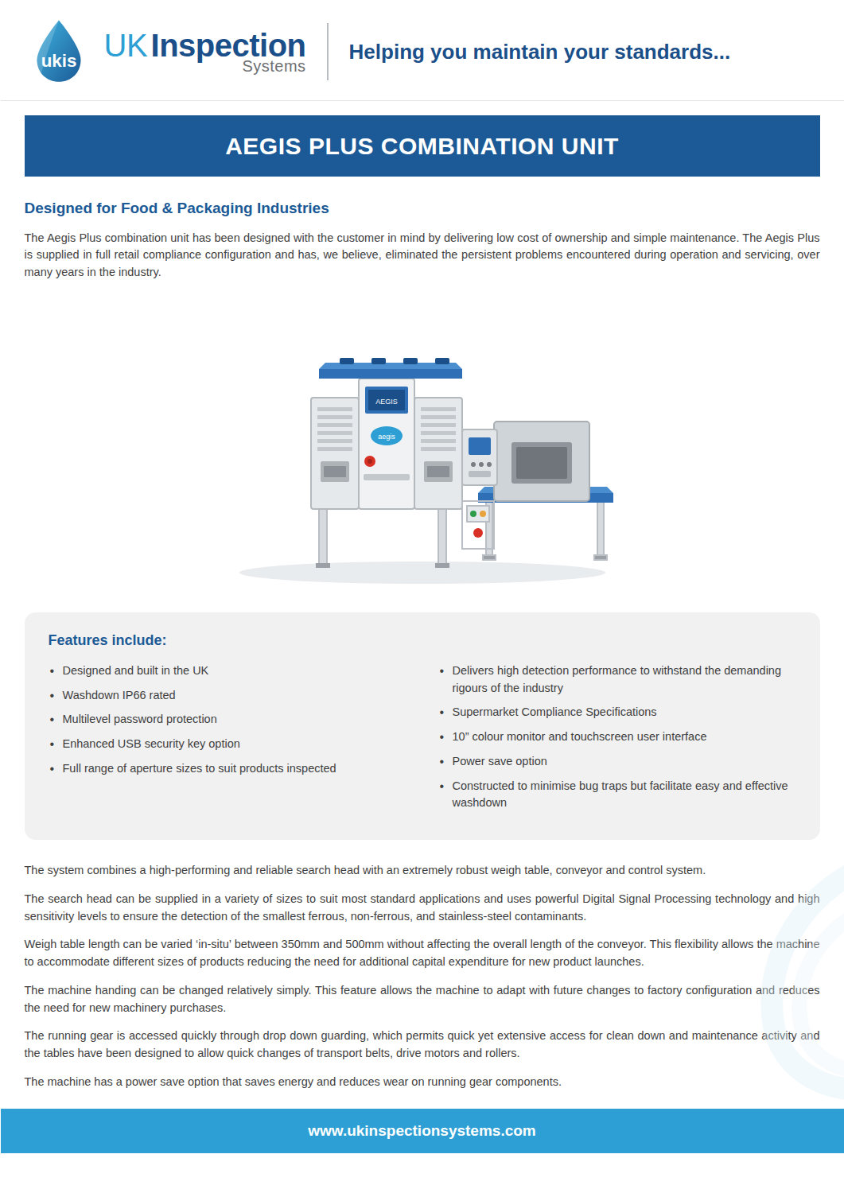ukis
UK Inspection Systems
Helping you maintain your standards...
AEGIS PLUS COMBINATION UNIT
Designed for Food & Packaging Industries
The Aegis Plus combination unit has been designed with the customer in mind by delivering low cost of ownership and simple maintenance. The Aegis Plus is supplied in full retail compliance configuration and has, we believe, eliminated the persistent problems encountered during operation and servicing, over many years in the industry.
AEGIS aegis
Features include:
Designed and built in the UK
Washdown IP66 rated
Multilevel password protection
Enhanced USB security key option
Full range of aperture sizes to suit products inspected
Delivers high detection performance to withstand the demanding rigours of the industry
Supermarket Compliance Specifications
10” colour monitor and touchscreen user interface
Power save option
Constructed to minimise bug traps but facilitate easy and effective washdown
The system combines a high-performing and reliable search head with an extremely robust weigh table, conveyor and control system.
The search head can be supplied in a variety of sizes to suit most standard applications and uses powerful Digital Signal Processing technology and high sensitivity levels to ensure the detection of the smallest ferrous, non-ferrous, and stainless-steel contaminants.
Weigh table length can be varied ‘in-situ’ between 350mm and 500mm without affecting the overall length of the conveyor. This flexibility allows the machine to accommodate different sizes of products reducing the need for additional capital expenditure for new product launches.
The machine handing can be changed relatively simply. This feature allows the machine to adapt with future changes to factory configuration and reduces the need for new machinery purchases.
The running gear is accessed quickly through drop down guarding, which permits quick yet extensive access for clean down and maintenance activity and the tables have been designed to allow quick changes of transport belts, drive motors and rollers.
The machine has a power save option that saves energy and reduces wear on running gear components.
www.ukinspectionsystems.com